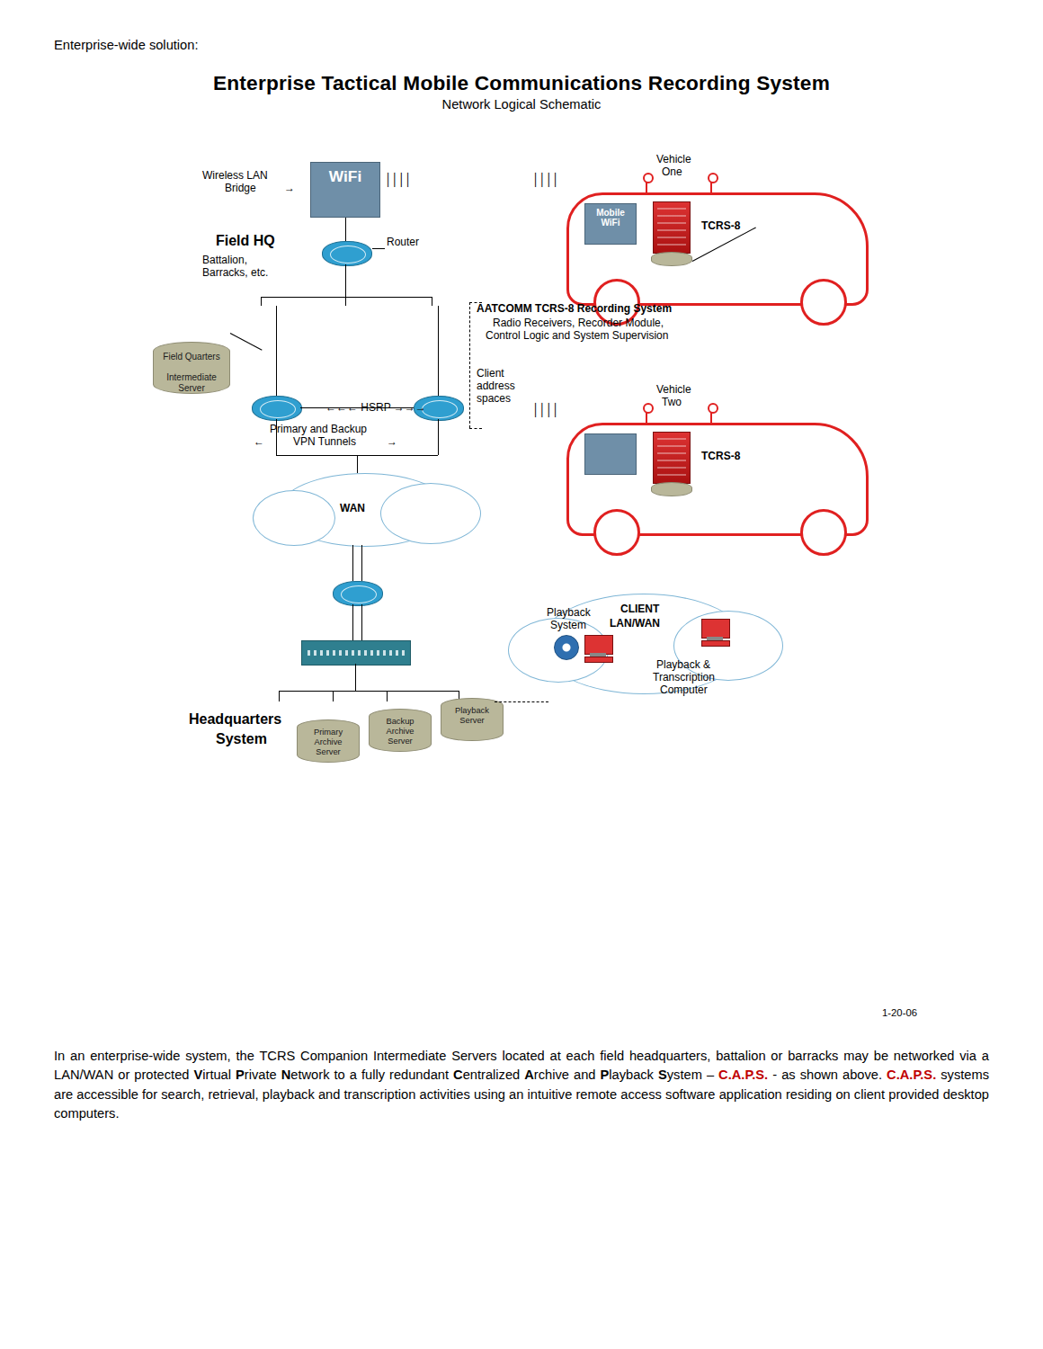Enterprise-wide solution:
Enterprise Tactical Mobile Communications Recording System
Network Logical Schematic
WiFi
││││
Wireless LAN
Bridge
→
Field HQ
Battalion,
Barracks, etc.
Router
Field Quarters
Intermediate
Server
Client
address
spaces
←←← HSRP →→→
Primary and Backup
VPN Tunnels
←
→
WAN
Headquarters
System
Primary
Archive
Server
Backup
Archive
Server
Playback
Server
CLIENT
LAN/WAN
Playback
System
Playback &
Transcription
Computer
Vehicle
One
││││
Mobile
WiFi
TCRS-8
AATCOMM TCRS-8 Recording System
Radio Receivers, Recorder Module,
Control Logic and System Supervision
Vehicle
Two
││││
TCRS-8
1-20-06
In an enterprise-wide system, the TCRS Companion Intermediate Servers located at each field headquarters, battalion or barracks may be networked via a LAN/WAN or protected Virtual Private Network to a fully redundant Centralized Archive and Playback System – C.A.P.S. - as shown above. C.A.P.S. systems are accessible for search, retrieval, playback and transcription activities using an intuitive remote access software application residing on client provided desktop computers.